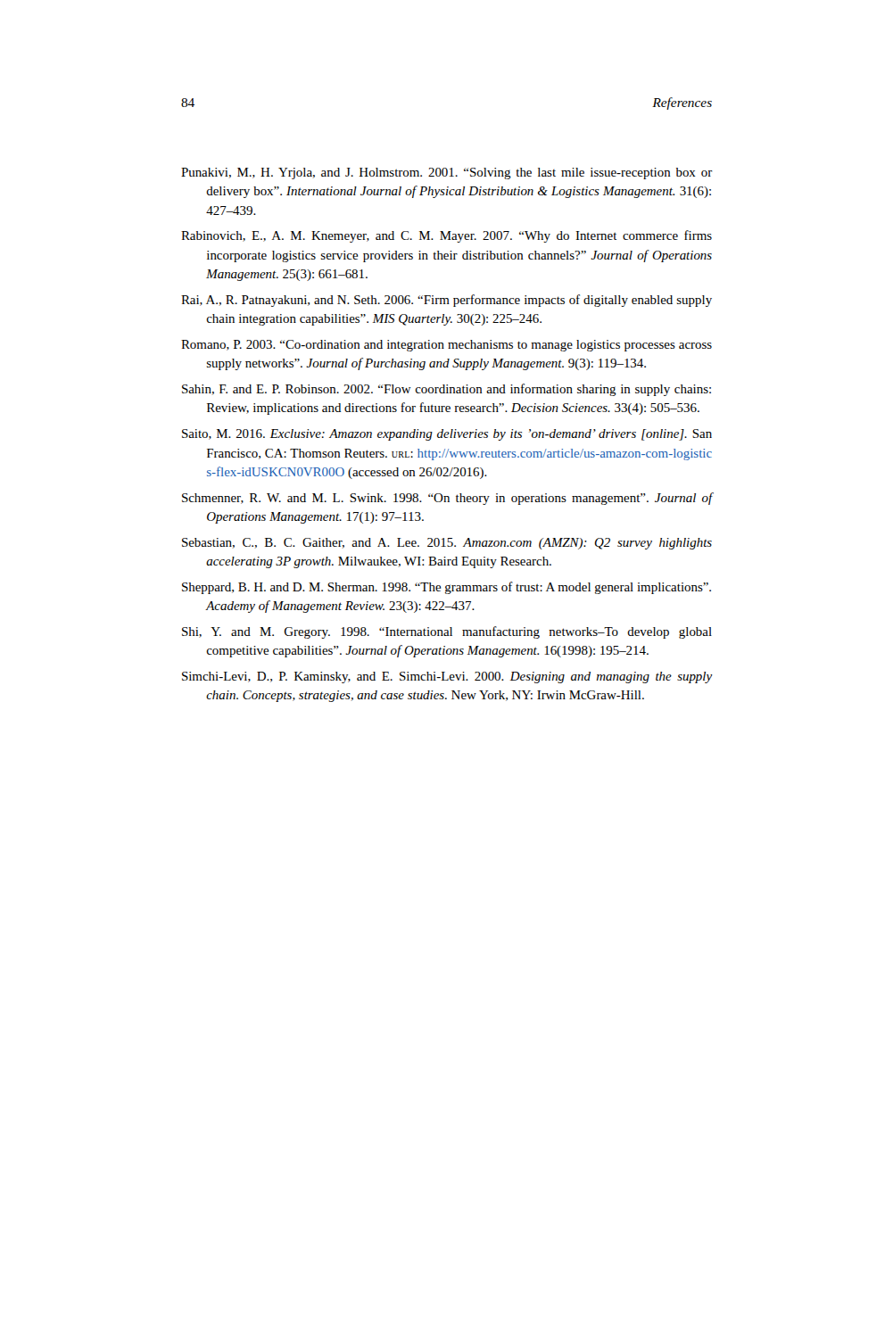84 References
Punakivi, M., H. Yrjola, and J. Holmstrom. 2001. “Solving the last mile issue-reception box or delivery box”. International Journal of Physical Distribution & Logistics Management. 31(6): 427–439.
Rabinovich, E., A. M. Knemeyer, and C. M. Mayer. 2007. “Why do Internet commerce firms incorporate logistics service providers in their distribution channels?” Journal of Operations Management. 25(3): 661–681.
Rai, A., R. Patnayakuni, and N. Seth. 2006. “Firm performance impacts of digitally enabled supply chain integration capabilities”. MIS Quarterly. 30(2): 225–246.
Romano, P. 2003. “Co-ordination and integration mechanisms to manage logistics processes across supply networks”. Journal of Purchasing and Supply Management. 9(3): 119–134.
Sahin, F. and E. P. Robinson. 2002. “Flow coordination and information sharing in supply chains: Review, implications and directions for future research”. Decision Sciences. 33(4): 505–536.
Saito, M. 2016. Exclusive: Amazon expanding deliveries by its ’on-demand’ drivers [online]. San Francisco, CA: Thomson Reuters. url: http://www.reuters.com/article/us-amazon-com-logistics-flex-idUSKCN0VR00O (accessed on 26/02/2016).
Schmenner, R. W. and M. L. Swink. 1998. “On theory in operations management”. Journal of Operations Management. 17(1): 97–113.
Sebastian, C., B. C. Gaither, and A. Lee. 2015. Amazon.com (AMZN): Q2 survey highlights accelerating 3P growth. Milwaukee, WI: Baird Equity Research.
Sheppard, B. H. and D. M. Sherman. 1998. “The grammars of trust: A model general implications”. Academy of Management Review. 23(3): 422–437.
Shi, Y. and M. Gregory. 1998. “International manufacturing networks–To develop global competitive capabilities”. Journal of Operations Management. 16(1998): 195–214.
Simchi-Levi, D., P. Kaminsky, and E. Simchi-Levi. 2000. Designing and managing the supply chain. Concepts, strategies, and case studies. New York, NY: Irwin McGraw-Hill.